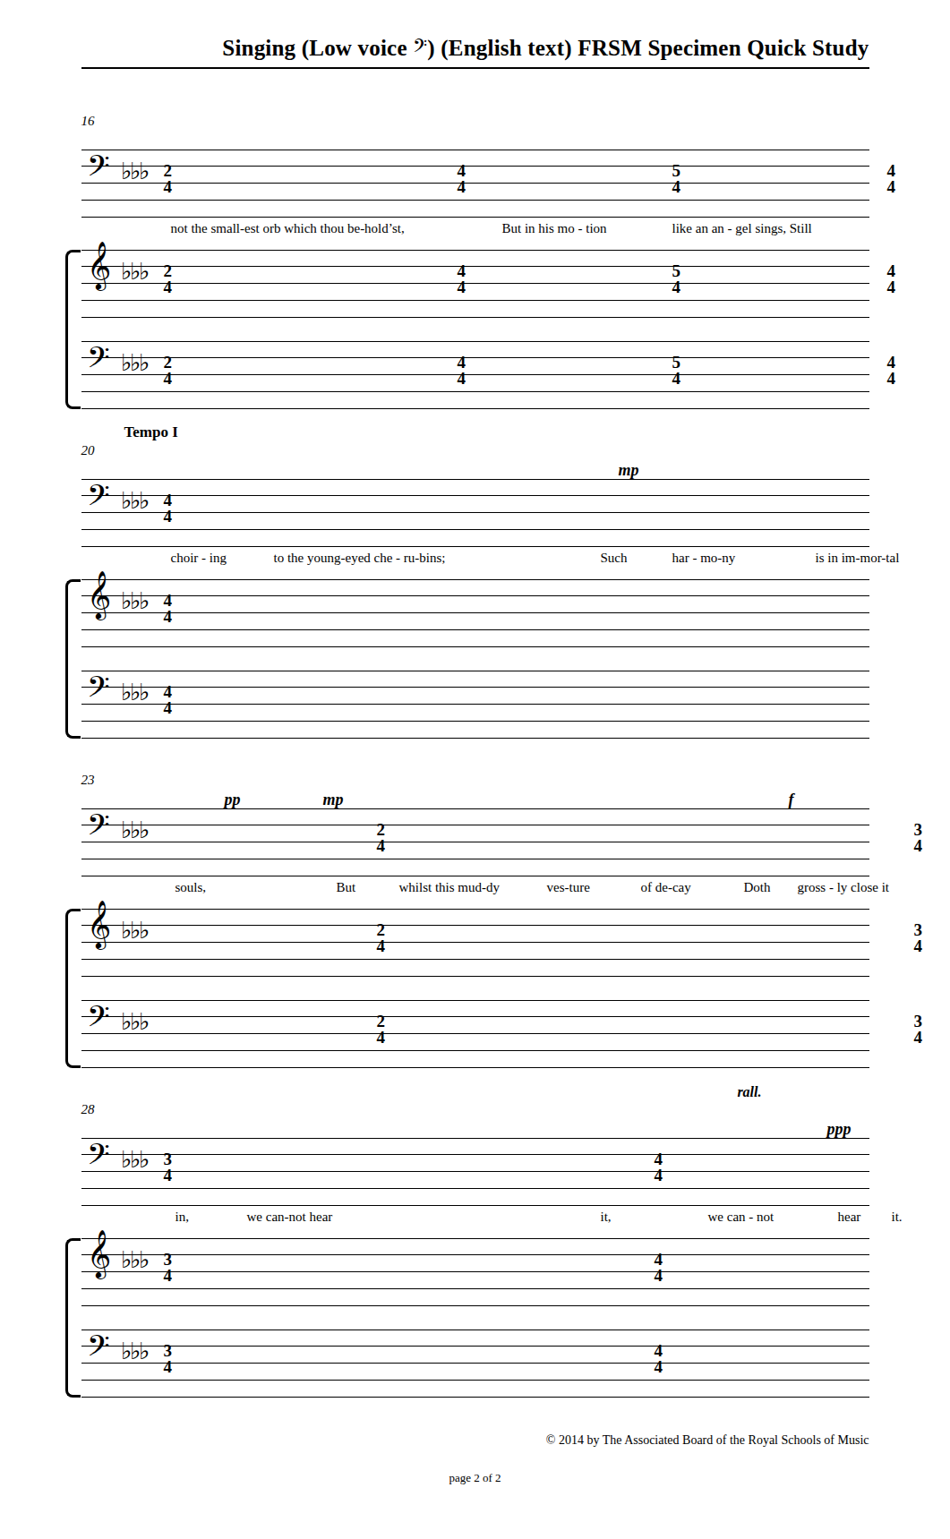Singing (Low voice 𝄢) (English text) FRSM Specimen Quick Study
16
𝄢 ♭♭♭ 24 44 54 44
not the small-est orb which thou be-hold’st, But in his mo - tion like an an - gel sings, Still
𝄞 ♭♭♭ 24 44 54 44
𝄢 ♭♭♭ 24 44 54 44
Tempo I
20
mp
𝄢 ♭♭♭ 44
choir - ing to the young-eyed che - ru-bins; Such har - mo-ny is in im-mor-tal
𝄞 ♭♭♭ 44
𝄢 ♭♭♭ 44
23
pp mp f
𝄢 ♭♭♭ 24 34
souls, But whilst this mud-dy ves-ture of de-cay Doth gross - ly close it
𝄞 ♭♭♭ 24 34
𝄢 ♭♭♭ 24 34
rall.
28
ppp
𝄢 ♭♭♭ 34 44
in, we can-not hear it, we can - not hear it.
𝄞 ♭♭♭ 34 44
𝄢 ♭♭♭ 34 44
© 2014 by The Associated Board of the Royal Schools of Music
page 2 of 2